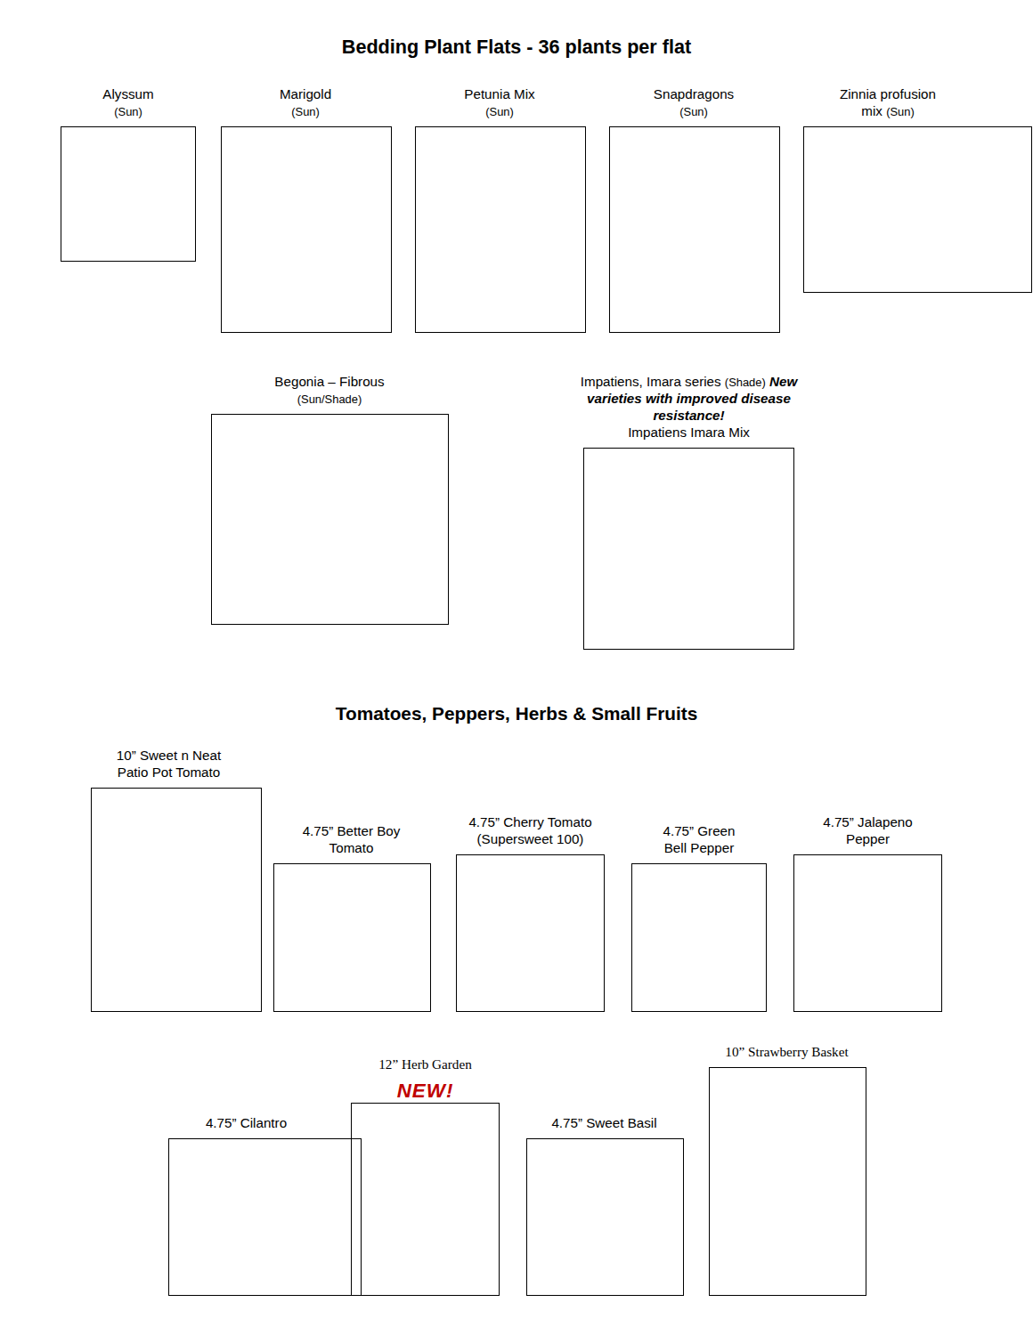Bedding Plant Flats - 36 plants per flat
Alyssum
(Sun)
Marigold
(Sun)
Petunia Mix
(Sun)
Snapdragons
(Sun)
Zinnia profusion
mix (Sun)
Begonia – Fibrous
(Sun/Shade)
Impatiens, Imara series (Shade) New varieties with improved disease resistance!
Impatiens Imara Mix
Tomatoes, Peppers, Herbs & Small Fruits
10” Sweet n Neat
Patio Pot Tomato
4.75” Better Boy
Tomato
4.75” Cherry Tomato
(Supersweet 100)
4.75” Green
Bell Pepper
4.75” Jalapeno
Pepper
4.75” Cilantro
12” Herb Garden
NEW!
4.75” Sweet Basil
10” Strawberry Basket